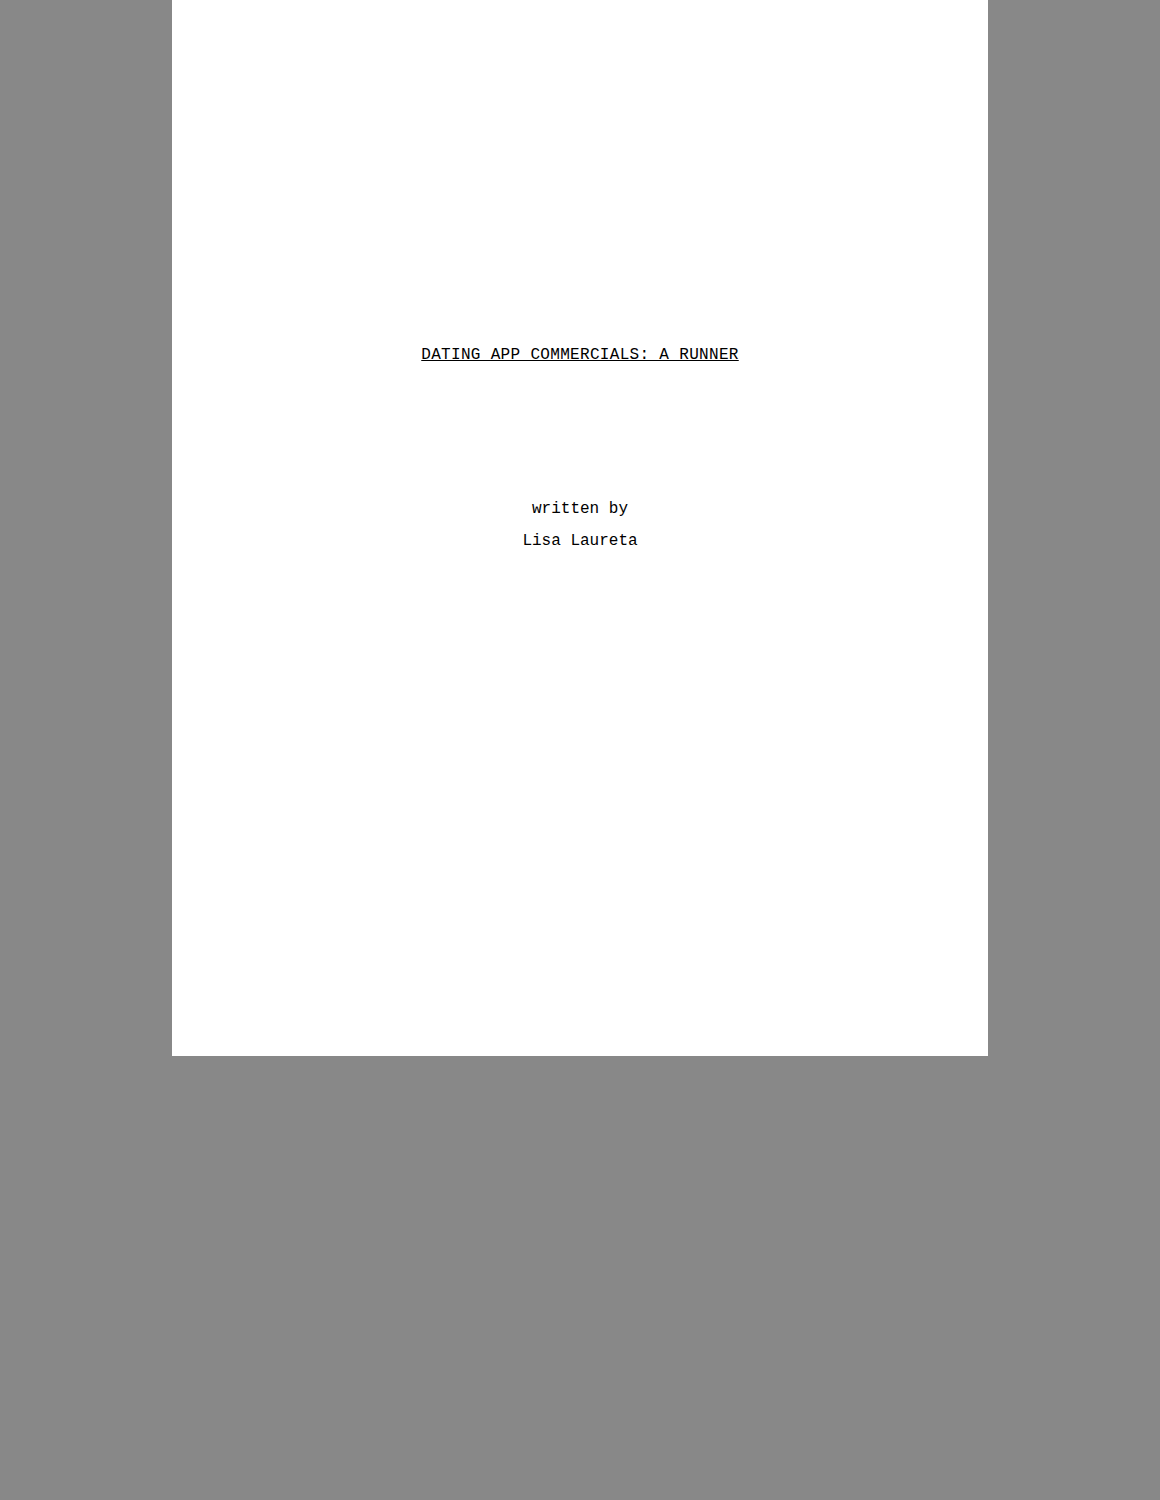DATING APP COMMERCIALS: A RUNNER
written by
Lisa Laureta